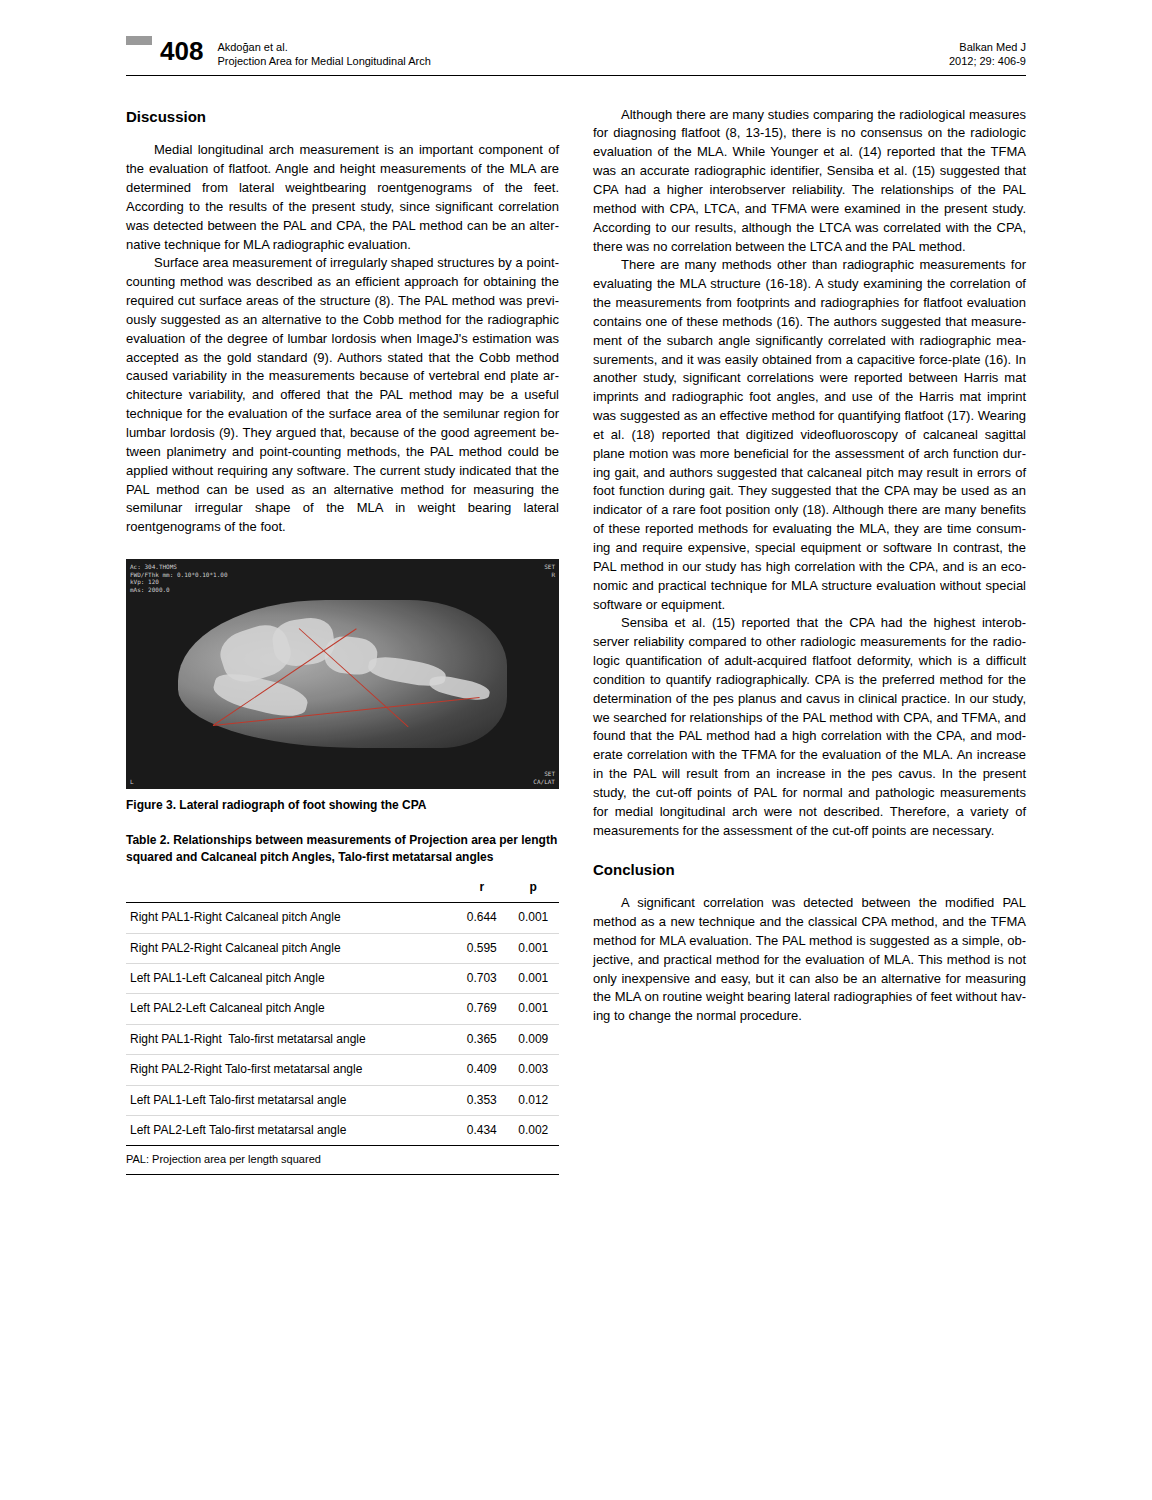408
Akdoğan et al.
Projection Area for Medial Longitudinal Arch
Balkan Med J
2012; 29: 406-9
Discussion
Medial longitudinal arch measurement is an important component of the evaluation of flatfoot. Angle and height measurements of the MLA are determined from lateral weightbearing roentgenograms of the feet. According to the results of the present study, since significant correlation was detected between the PAL and CPA, the PAL method can be an alternative technique for MLA radiographic evaluation.
Surface area measurement of irregularly shaped structures by a point-counting method was described as an efficient approach for obtaining the required cut surface areas of the structure (8). The PAL method was previously suggested as an alternative to the Cobb method for the radiographic evaluation of the degree of lumbar lordosis when ImageJ's estimation was accepted as the gold standard (9). Authors stated that the Cobb method caused variability in the measurements because of vertebral end plate architecture variability, and offered that the PAL method may be a useful technique for the evaluation of the surface area of the semilunar region for lumbar lordosis (9). They argued that, because of the good agreement between planimetry and point-counting methods, the PAL method could be applied without requiring any software. The current study indicated that the PAL method can be used as an alternative method for measuring the semilunar irregular shape of the MLA in weight bearing lateral roentgenograms of the foot.
Ac: 304.THOMS
FWD/FThk mm: 0.10*0.10*1.00
kVp: 120
mAs: 2000.0
SET
R
L
SET
CA/LAT
Figure 3. Lateral radiograph of foot showing the CPA
Table 2. Relationships between measurements of Projection area per length squared and Calcaneal pitch Angles, Talo-first metatarsal angles
| | r | p |
| --- | --- | --- |
| Right PAL1-Right Calcaneal pitch Angle | 0.644 | 0.001 |
| Right PAL2-Right Calcaneal pitch Angle | 0.595 | 0.001 |
| Left PAL1-Left Calcaneal pitch Angle | 0.703 | 0.001 |
| Left PAL2-Left Calcaneal pitch Angle | 0.769 | 0.001 |
| Right PAL1-Right Talo-first metatarsal angle | 0.365 | 0.009 |
| Right PAL2-Right Talo-first metatarsal angle | 0.409 | 0.003 |
| Left PAL1-Left Talo-first metatarsal angle | 0.353 | 0.012 |
| Left PAL2-Left Talo-first metatarsal angle | 0.434 | 0.002 |
PAL: Projection area per length squared
Although there are many studies comparing the radiological measures for diagnosing flatfoot (8, 13-15), there is no consensus on the radiologic evaluation of the MLA. While Younger et al. (14) reported that the TFMA was an accurate radiographic identifier, Sensiba et al. (15) suggested that CPA had a higher interobserver reliability. The relationships of the PAL method with CPA, LTCA, and TFMA were examined in the present study. According to our results, although the LTCA was correlated with the CPA, there was no correlation between the LTCA and the PAL method.
There are many methods other than radiographic measurements for evaluating the MLA structure (16-18). A study examining the correlation of the measurements from footprints and radiographies for flatfoot evaluation contains one of these methods (16). The authors suggested that measurement of the subarch angle significantly correlated with radiographic measurements, and it was easily obtained from a capacitive force-plate (16). In another study, significant correlations were reported between Harris mat imprints and radiographic foot angles, and use of the Harris mat imprint was suggested as an effective method for quantifying flatfoot (17). Wearing et al. (18) reported that digitized videofluoroscopy of calcaneal sagittal plane motion was more beneficial for the assessment of arch function during gait, and authors suggested that calcaneal pitch may result in errors of foot function during gait. They suggested that the CPA may be used as an indicator of a rare foot position only (18). Although there are many benefits of these reported methods for evaluating the MLA, they are time consuming and require expensive, special equipment or software In contrast, the PAL method in our study has high correlation with the CPA, and is an economic and practical technique for MLA structure evaluation without special software or equipment.
Sensiba et al. (15) reported that the CPA had the highest interobserver reliability compared to other radiologic measurements for the radiologic quantification of adult-acquired flatfoot deformity, which is a difficult condition to quantify radiographically. CPA is the preferred method for the determination of the pes planus and cavus in clinical practice. In our study, we searched for relationships of the PAL method with CPA, and TFMA, and found that the PAL method had a high correlation with the CPA, and moderate correlation with the TFMA for the evaluation of the MLA. An increase in the PAL will result from an increase in the pes cavus. In the present study, the cut-off points of PAL for normal and pathologic measurements for medial longitudinal arch were not described. Therefore, a variety of measurements for the assessment of the cut-off points are necessary.
Conclusion
A significant correlation was detected between the modified PAL method as a new technique and the classical CPA method, and the TFMA method for MLA evaluation. The PAL method is suggested as a simple, objective, and practical method for the evaluation of MLA. This method is not only inexpensive and easy, but it can also be an alternative for measuring the MLA on routine weight bearing lateral radiographies of feet without having to change the normal procedure.